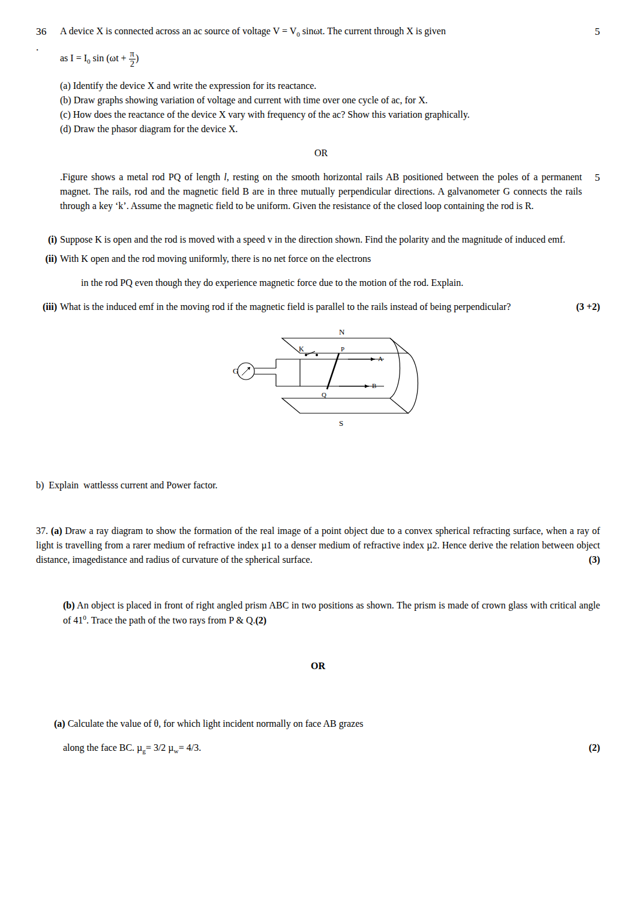36
.
A device X is connected across an ac source of voltage V = V0 sinωt. The current through X is given
as I = I0 sin (ωt + π 2)
(a) Identify the device X and write the expression for its reactance.
(b) Draw graphs showing variation of voltage and current with time over one cycle of ac, for X.
(c) How does the reactance of the device X vary with frequency of the ac? Show this variation graphically.
(d) Draw the phasor diagram for the device X.
OR
5
.Figure shows a metal rod PQ of length l, resting on the smooth horizontal rails AB positioned between the poles of a permanent magnet. The rails, rod and the magnetic field B are in three mutually perpendicular directions. A galvanometer G connects the rails through a key ‘k’. Assume the magnetic field to be uniform. Given the resistance of the closed loop containing the rod is R.
5
(i) Suppose K is open and the rod is moved with a speed v in the direction shown. Find the polarity and the magnitude of induced emf.
(ii) With K open and the rod moving uniformly, there is no net force on the electrons
in the rod PQ even though they do experience magnetic force due to the motion of the rod. Explain.
(iii) What is the induced emf in the moving rod if the magnetic field is parallel to the rails instead of being perpendicular? (3 +2)
N S P Q A B K G
b) Explain wattlesss current and Power factor.
37. (a) Draw a ray diagram to show the formation of the real image of a point object due to a convex spherical refracting surface, when a ray of light is travelling from a rarer medium of refractive index µ1 to a denser medium of refractive index µ2. Hence derive the relation between object distance, imagedistance and radius of curvature of the spherical surface. (3)
(b) An object is placed in front of right angled prism ABC in two positions as shown. The prism is made of crown glass with critical angle of 410. Trace the path of the two rays from P & Q.(2)
OR
(a) Calculate the value of θ, for which light incident normally on face AB grazes
along the face BC. µg= 3/2 µw= 4/3. (2)